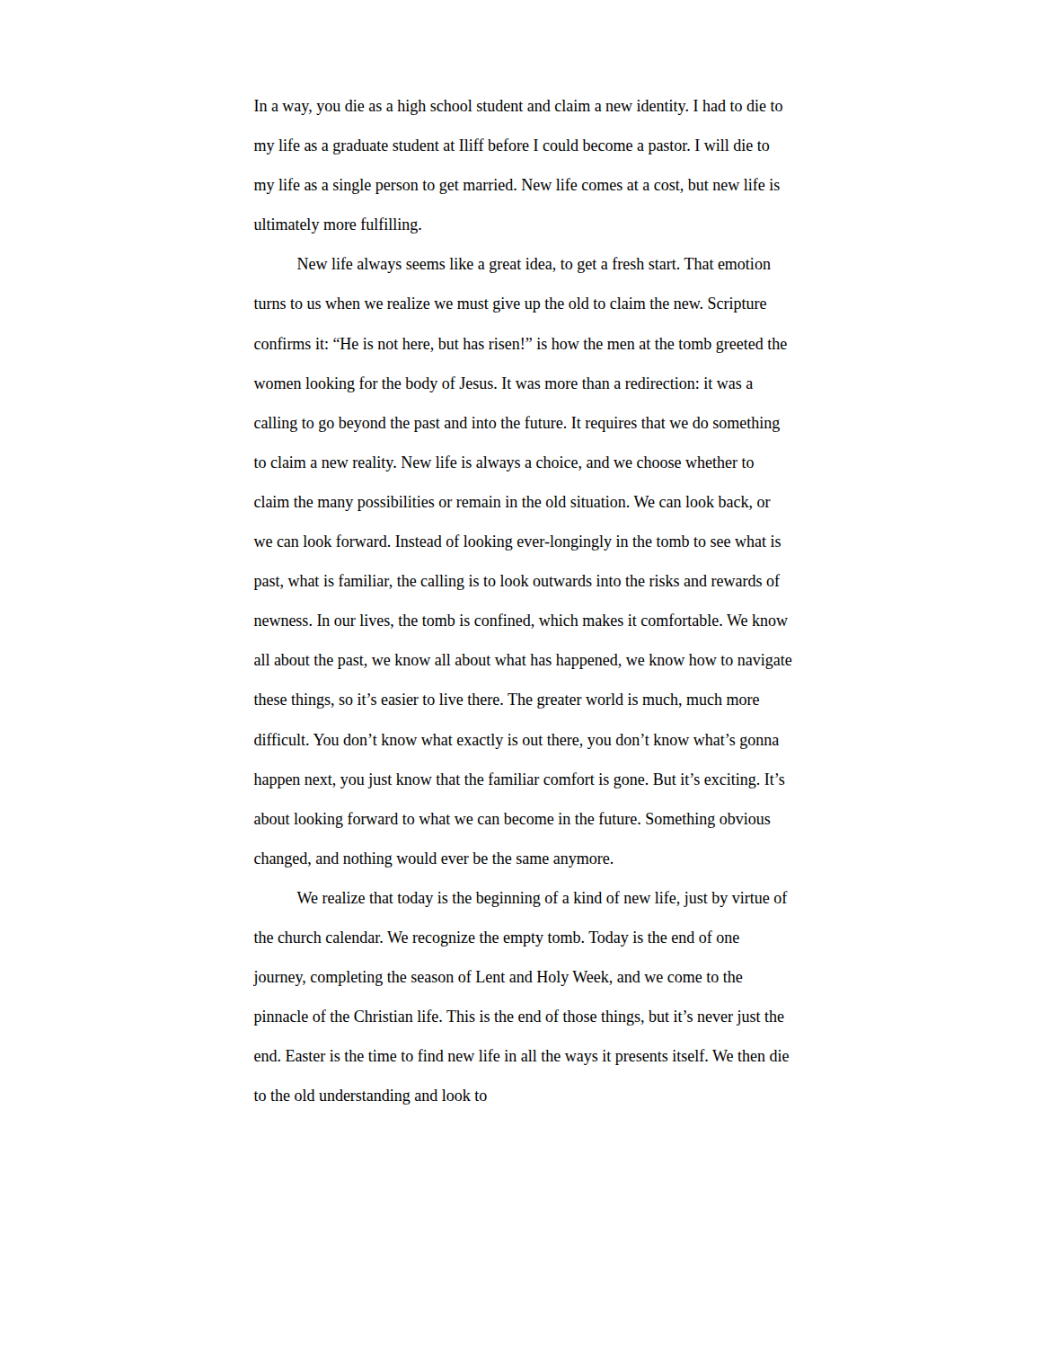In a way, you die as a high school student and claim a new identity. I had to die to my life as a graduate student at Iliff before I could become a pastor. I will die to my life as a single person to get married. New life comes at a cost, but new life is ultimately more fulfilling.
New life always seems like a great idea, to get a fresh start. That emotion turns to us when we realize we must give up the old to claim the new. Scripture confirms it: “He is not here, but has risen!” is how the men at the tomb greeted the women looking for the body of Jesus. It was more than a redirection: it was a calling to go beyond the past and into the future. It requires that we do something to claim a new reality. New life is always a choice, and we choose whether to claim the many possibilities or remain in the old situation. We can look back, or we can look forward. Instead of looking ever-longingly in the tomb to see what is past, what is familiar, the calling is to look outwards into the risks and rewards of newness. In our lives, the tomb is confined, which makes it comfortable. We know all about the past, we know all about what has happened, we know how to navigate these things, so it’s easier to live there. The greater world is much, much more difficult. You don’t know what exactly is out there, you don’t know what’s gonna happen next, you just know that the familiar comfort is gone. But it’s exciting. It’s about looking forward to what we can become in the future. Something obvious changed, and nothing would ever be the same anymore.
We realize that today is the beginning of a kind of new life, just by virtue of the church calendar. We recognize the empty tomb. Today is the end of one journey, completing the season of Lent and Holy Week, and we come to the pinnacle of the Christian life. This is the end of those things, but it’s never just the end. Easter is the time to find new life in all the ways it presents itself. We then die to the old understanding and look to